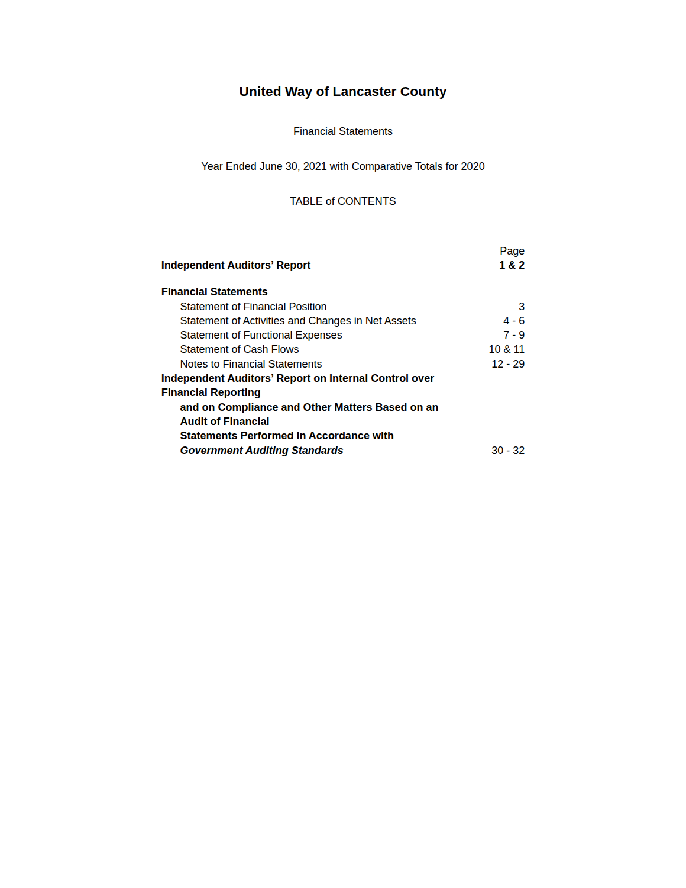United Way of Lancaster County
Financial Statements
Year Ended June 30, 2021 with Comparative Totals for 2020
TABLE of CONTENTS
| | Page |
| Independent Auditors’ Report | 1 & 2 |
| Financial Statements | |
| Statement of Financial Position | 3 |
| Statement of Activities and Changes in Net Assets | 4 - 6 |
| Statement of Functional Expenses | 7 - 9 |
| Statement of Cash Flows | 10 & 11 |
| Notes to Financial Statements | 12 - 29 |
| Independent Auditors’ Report on Internal Control over Financial Reporting | |
| and on Compliance and Other Matters Based on an Audit of Financial | |
| Statements Performed in Accordance with Government Auditing Standards | 30 - 32 |